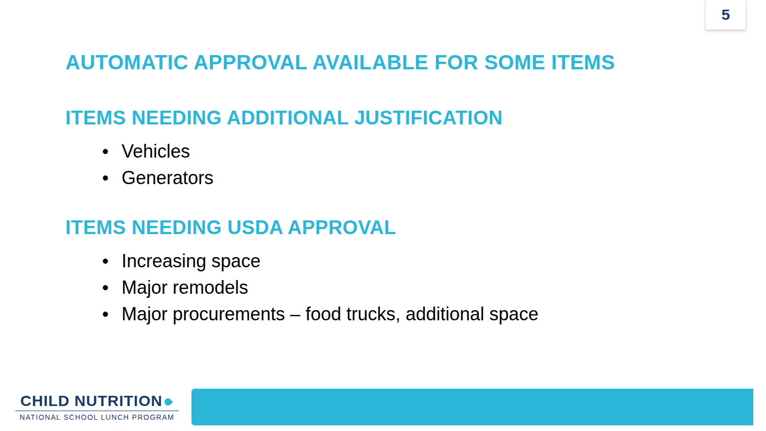5
AUTOMATIC APPROVAL AVAILABLE FOR SOME ITEMS
ITEMS NEEDING ADDITIONAL JUSTIFICATION
Vehicles
Generators
ITEMS NEEDING USDA APPROVAL
Increasing space
Major remodels
Major procurements – food trucks, additional space
CHILD NUTRITION
NATIONAL SCHOOL LUNCH PROGRAM